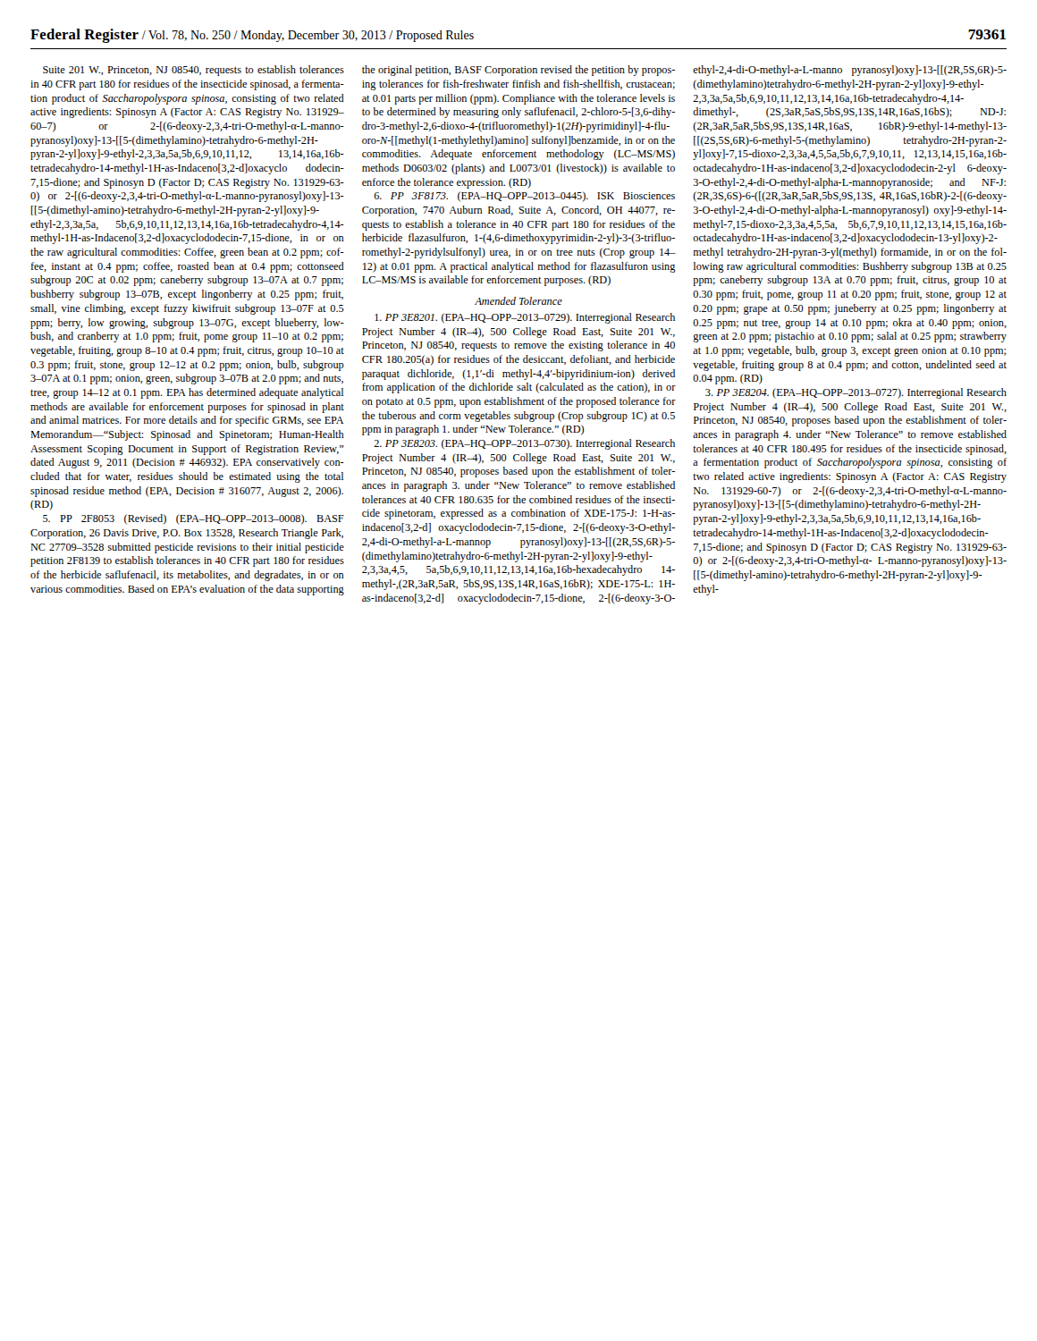Federal Register / Vol. 78, No. 250 / Monday, December 30, 2013 / Proposed Rules
79361
Suite 201 W., Princeton, NJ 08540, requests to establish tolerances in 40 CFR part 180 for residues of the insecticide spinosad, a fermentation product of Saccharopolyspora spinosa, consisting of two related active ingredients: Spinosyn A (Factor A: CAS Registry No. 131929–60–7) or 2-[(6-deoxy-2,3,4-tri-O-methyl-α-L-manno-pyranosyl)oxy]-13-[[5-(dimethylamino)-tetrahydro-6-methyl-2H-pyran-2-yl]oxy]-9-ethyl-2,3,3a,5a,5b,6,9,10,11,12, 13,14,16a,16b-tetradecahydro-14-methyl-1H-as-Indaceno[3,2-d]oxacyclo dodecin-7,15-dione; and Spinosyn D (Factor D; CAS Registry No. 131929-63-0) or 2-[(6-deoxy-2,3,4-tri-O-methyl-α-L-manno-pyranosyl)oxy]-13-[[5-(dimethyl-amino)-tetrahydro-6-methyl-2H-pyran-2-yl]oxy]-9-ethyl-2,3,3a,5a, 5b,6,9,10,11,12,13,14,16a,16b-tetradecahydro-4,14-methyl-1H-as-Indaceno[3,2-d]oxacyclododecin-7,15-dione, in or on the raw agricultural commodities: Coffee, green bean at 0.2 ppm; coffee, instant at 0.4 ppm; coffee, roasted bean at 0.4 ppm; cottonseed subgroup 20C at 0.02 ppm; caneberry subgroup 13–07A at 0.7 ppm; bushberry subgroup 13–07B, except lingonberry at 0.25 ppm; fruit, small, vine climbing, except fuzzy kiwifruit subgroup 13–07F at 0.5 ppm; berry, low growing, subgroup 13–07G, except blueberry, lowbush, and cranberry at 1.0 ppm; fruit, pome group 11–10 at 0.2 ppm; vegetable, fruiting, group 8–10 at 0.4 ppm; fruit, citrus, group 10–10 at 0.3 ppm; fruit, stone, group 12–12 at 0.2 ppm; onion, bulb, subgroup 3–07A at 0.1 ppm; onion, green, subgroup 3–07B at 2.0 ppm; and nuts, tree, group 14–12 at 0.1 ppm. EPA has determined adequate analytical methods are available for enforcement purposes for spinosad in plant and animal matrices. For more details and for specific GRMs, see EPA Memorandum—“Subject: Spinosad and Spinetoram; Human-Health Assessment Scoping Document in Support of Registration Review,” dated August 9, 2011 (Decision # 446932). EPA conservatively concluded that for water, residues should be estimated using the total spinosad residue method (EPA, Decision # 316077, August 2, 2006). (RD)
5. PP 2F8053 (Revised) (EPA–HQ–OPP–2013–0008). BASF Corporation, 26 Davis Drive, P.O. Box 13528, Research Triangle Park, NC 27709–3528 submitted pesticide revisions to their initial pesticide petition 2F8139 to establish tolerances in 40 CFR part 180 for residues of the herbicide saflufenacil, its metabolites, and degradates, in or on various commodities. Based on EPA’s evaluation of the data supporting the original petition, BASF Corporation revised the petition by proposing tolerances for fish-freshwater finfish and fish-shellfish, crustacean; at 0.01 parts per million (ppm). Compliance with the tolerance levels is to be determined by measuring only saflufenacil, 2-chloro-5-[3,6-dihydro-3-methyl-2,6-dioxo-4-(trifluoromethyl)-1(2H)-pyrimidinyl]-4-fluoro-N-[[methyl(1-methylethyl)amino] sulfonyl]benzamide, in or on the commodities. Adequate enforcement methodology (LC–MS/MS) methods D0603/02 (plants) and L0073/01 (livestock)) is available to enforce the tolerance expression. (RD)
6. PP 3F8173. (EPA–HQ–OPP–2013–0445). ISK Biosciences Corporation, 7470 Auburn Road, Suite A, Concord, OH 44077, requests to establish a tolerance in 40 CFR part 180 for residues of the herbicide flazasulfuron, 1-(4,6-dimethoxypyrimidin-2-yl)-3-(3-trifluoromethyl-2-pyridylsulfonyl) urea, in or on tree nuts (Crop group 14–12) at 0.01 ppm. A practical analytical method for flazasulfuron using LC–MS/MS is available for enforcement purposes. (RD)
Amended Tolerance
1. PP 3E8201. (EPA–HQ–OPP–2013–0729). Interregional Research Project Number 4 (IR–4), 500 College Road East, Suite 201 W., Princeton, NJ 08540, requests to remove the existing tolerance in 40 CFR 180.205(a) for residues of the desiccant, defoliant, and herbicide paraquat dichloride, (1,1′-di methyl-4,4′-bipyridinium-ion) derived from application of the dichloride salt (calculated as the cation), in or on potato at 0.5 ppm, upon establishment of the proposed tolerance for the tuberous and corm vegetables subgroup (Crop subgroup 1C) at 0.5 ppm in paragraph 1. under “New Tolerance.” (RD)
2. PP 3E8203. (EPA–HQ–OPP–2013–0730). Interregional Research Project Number 4 (IR–4), 500 College Road East, Suite 201 W., Princeton, NJ 08540, proposes based upon the establishment of tolerances in paragraph 3. under “New Tolerance” to remove established tolerances at 40 CFR 180.635 for the combined residues of the insecticide spinetoram, expressed as a combination of XDE-175-J: 1-H-as-indaceno[3,2-d] oxacyclododecin-7,15-dione, 2-[(6-deoxy-3-O-ethyl-2,4-di-O-methyl-a-L-mannop pyranosyl)oxy]-13-[[(2R,5S,6R)-5-(dimethylamino)tetrahydro-6-methyl-2H-pyran-2-yl]oxy]-9-ethyl-2,3,3a,4,5, 5a,5b,6,9,10,11,12,13,14,16a,16b-hexadecahydro 14-methyl-,(2R,3aR,5aR, 5bS,9S,13S,14R,16aS,16bR); XDE-175-L: 1H-as-indaceno[3,2-d] oxacyclododecin-7,15-dione, 2-[(6-deoxy-3-O-ethyl-2,4-di-O-methyl-a-L-manno pyranosyl)oxy]-13-[[(2R,5S,6R)-5-(dimethylamino)tetrahydro-6-methyl-2H-pyran-2-yl]oxy]-9-ethyl-2,3,3a,5a,5b,6,9,10,11,12,13,14,16a,16b-tetradecahydro-4,14-dimethyl-, (2S,3aR,5aS,5bS,9S,13S,14R,16aS,16bS); ND-J:(2R,3aR,5aR,5bS,9S,13S,14R,16aS, 16bR)-9-ethyl-14-methyl-13-[[(2S,5S,6R)-6-methyl-5-(methylamino) tetrahydro-2H-pyran-2-yl]oxy]-7,15-dioxo-2,3,3a,4,5,5a,5b,6,7,9,10,11, 12,13,14,15,16a,16b-octadecahydro-1H-as-indaceno[3,2-d]oxacyclododecin-2-yl 6-deoxy-3-O-ethyl-2,4-di-O-methyl-alpha-L-mannopyranoside; and NF-J: (2R,3S,6S)-6-([(2R,3aR,5aR,5bS,9S,13S, 4R,16aS,16bR)-2-[(6-deoxy-3-O-ethyl-2,4-di-O-methyl-alpha-L-mannopyranosyl) oxy]-9-ethyl-14-methyl-7,15-dioxo-2,3,3a,4,5,5a, 5b,6,7,9,10,11,12,13,14,15,16a,16b-octadecahydro-1H-as-indaceno[3,2-d]oxacyclododecin-13-yl]oxy)-2-methyl tetrahydro-2H-pyran-3-yl(methyl) formamide, in or on the following raw agricultural commodities: Bushberry subgroup 13B at 0.25 ppm; caneberry subgroup 13A at 0.70 ppm; fruit, citrus, group 10 at 0.30 ppm; fruit, pome, group 11 at 0.20 ppm; fruit, stone, group 12 at 0.20 ppm; grape at 0.50 ppm; juneberry at 0.25 ppm; lingonberry at 0.25 ppm; nut tree, group 14 at 0.10 ppm; okra at 0.40 ppm; onion, green at 2.0 ppm; pistachio at 0.10 ppm; salal at 0.25 ppm; strawberry at 1.0 ppm; vegetable, bulb, group 3, except green onion at 0.10 ppm; vegetable, fruiting group 8 at 0.4 ppm; and cotton, undelinted seed at 0.04 ppm. (RD)
3. PP 3E8204. (EPA–HQ–OPP–2013–0727). Interregional Research Project Number 4 (IR–4), 500 College Road East, Suite 201 W., Princeton, NJ 08540, proposes based upon the establishment of tolerances in paragraph 4. under “New Tolerance” to remove established tolerances at 40 CFR 180.495 for residues of the insecticide spinosad, a fermentation product of Saccharopolyspora spinosa, consisting of two related active ingredients: Spinosyn A (Factor A: CAS Registry No. 131929-60-7) or 2-[(6-deoxy-2,3,4-tri-O-methyl-α-L-manno-pyranosyl)oxy]-13-[[5-(dimethylamino)-tetrahydro-6-methyl-2H-pyran-2-yl]oxy]-9-ethyl-2,3,3a,5a,5b,6,9,10,11,12,13,14,16a,16b-tetradecahydro-14-methyl-1H-as-Indaceno[3,2-d]oxacyclododecin-7,15-dione; and Spinosyn D (Factor D; CAS Registry No. 131929-63-0) or 2-[(6-deoxy-2,3,4-tri-O-methyl-α- L-manno-pyranosyl)oxy]-13-[[5-(dimethyl-amino)-tetrahydro-6-methyl-2H-pyran-2-yl]oxy]-9-ethyl-